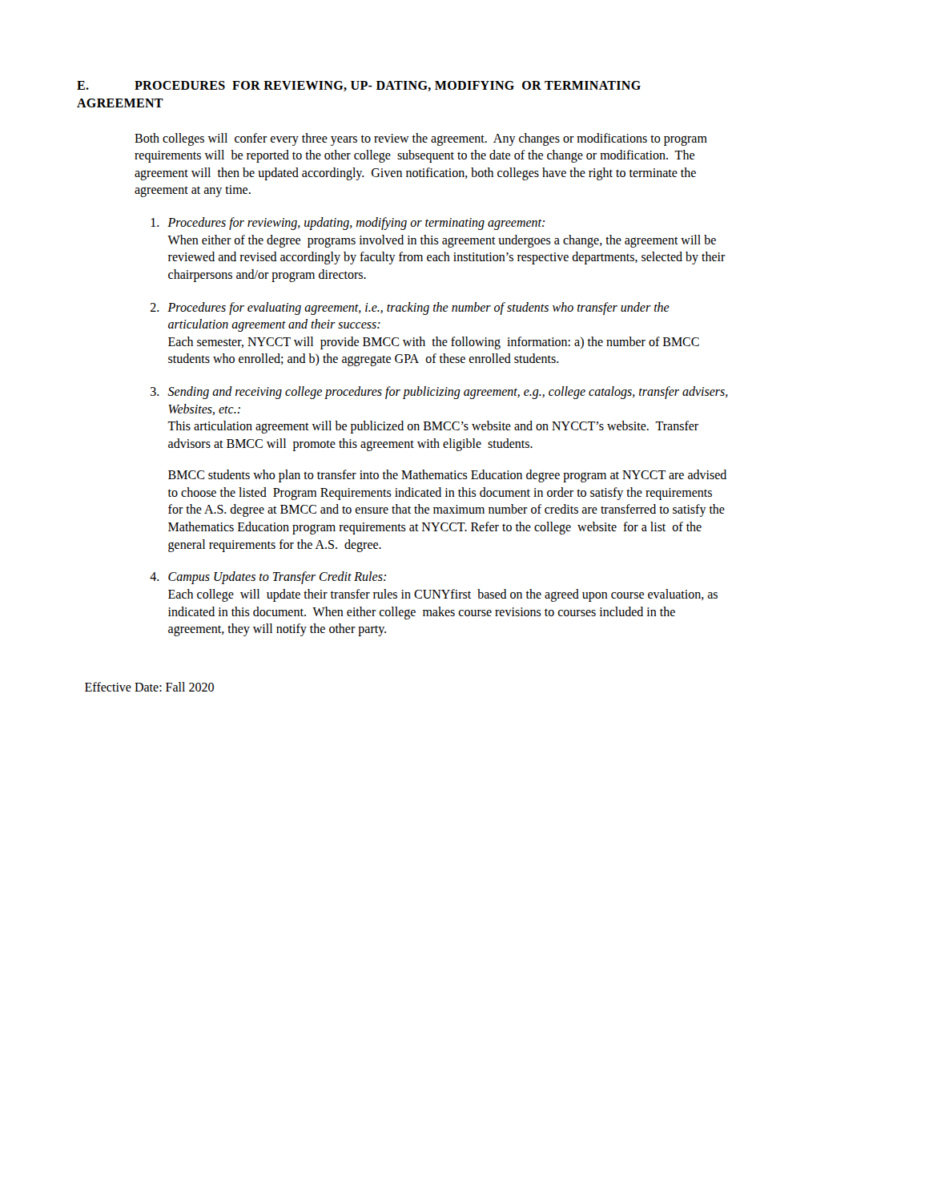E. PROCEDURES FOR REVIEWING, UP- DATING, MODIFYING OR TERMINATING AGREEMENT
Both colleges will confer every three years to review the agreement. Any changes or modifications to program requirements will be reported to the other college subsequent to the date of the change or modification. The agreement will then be updated accordingly. Given notification, both colleges have the right to terminate the agreement at any time.
Procedures for reviewing, updating, modifying or terminating agreement:
When either of the degree programs involved in this agreement undergoes a change, the agreement will be reviewed and revised accordingly by faculty from each institution’s respective departments, selected by their chairpersons and/or program directors.
Procedures for evaluating agreement, i.e., tracking the number of students who transfer under the articulation agreement and their success:
Each semester, NYCCT will provide BMCC with the following information: a) the number of BMCC students who enrolled; and b) the aggregate GPA of these enrolled students.
Sending and receiving college procedures for publicizing agreement, e.g., college catalogs, transfer advisers, Websites, etc.:
This articulation agreement will be publicized on BMCC’s website and on NYCCT’s website. Transfer advisors at BMCC will promote this agreement with eligible students.
BMCC students who plan to transfer into the Mathematics Education degree program at NYCCT are advised to choose the listed Program Requirements indicated in this document in order to satisfy the requirements for the A.S. degree at BMCC and to ensure that the maximum number of credits are transferred to satisfy the Mathematics Education program requirements at NYCCT. Refer to the college website for a list of the general requirements for the A.S. degree.
Campus Updates to Transfer Credit Rules:
Each college will update their transfer rules in CUNYfirst based on the agreed upon course evaluation, as indicated in this document. When either college makes course revisions to courses included in the agreement, they will notify the other party.
Effective Date: Fall 2020